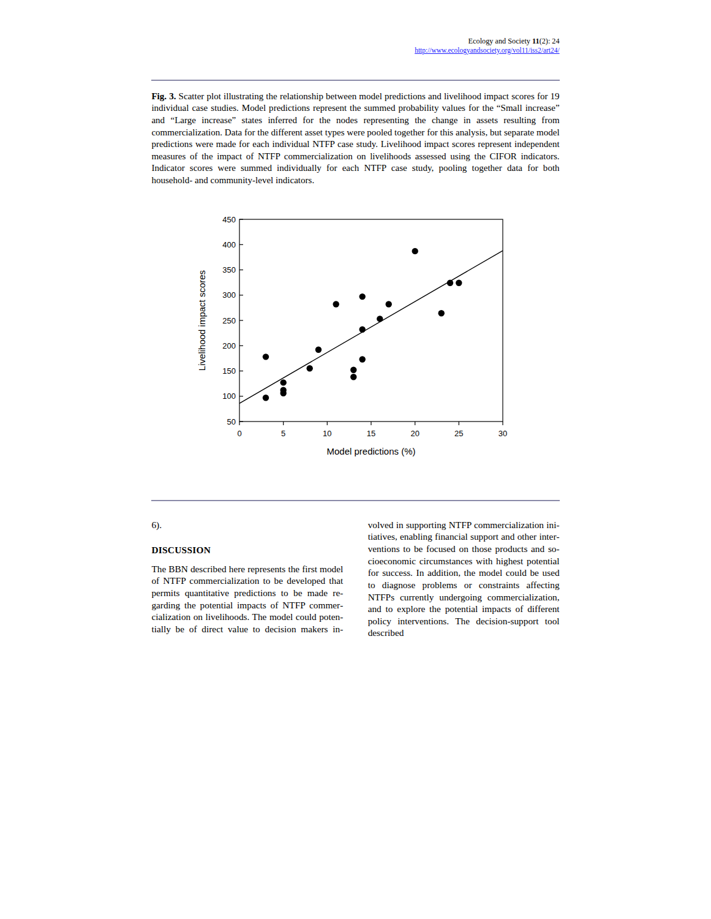Ecology and Society 11(2): 24
http://www.ecologyandsociety.org/vol11/iss2/art24/
Fig. 3. Scatter plot illustrating the relationship between model predictions and livelihood impact scores for 19 individual case studies. Model predictions represent the summed probability values for the “Small increase” and “Large increase” states inferred for the nodes representing the change in assets resulting from commercialization. Data for the different asset types were pooled together for this analysis, but separate model predictions were made for each individual NTFP case study. Livelihood impact scores represent independent measures of the impact of NTFP commercialization on livelihoods assessed using the CIFOR indicators. Indicator scores were summed individually for each NTFP case study, pooling together data for both household- and community-level indicators.
450 400 350 300 250 200 150 100 50 0 5 10 15 20 25 30 Model predictions (%) Livelihood impact scores
6).
DISCUSSION
The BBN described here represents the first model of NTFP commercialization to be developed that permits quantitative predictions to be made regarding the potential impacts of NTFP commercialization on livelihoods. The model could potentially be of direct value to decision makers involved in supporting NTFP commercialization initiatives, enabling financial support and other interventions to be focused on those products and socioeconomic circumstances with highest potential for success. In addition, the model could be used to diagnose problems or constraints affecting NTFPs currently undergoing commercialization, and to explore the potential impacts of different policy interventions. The decision-support tool described